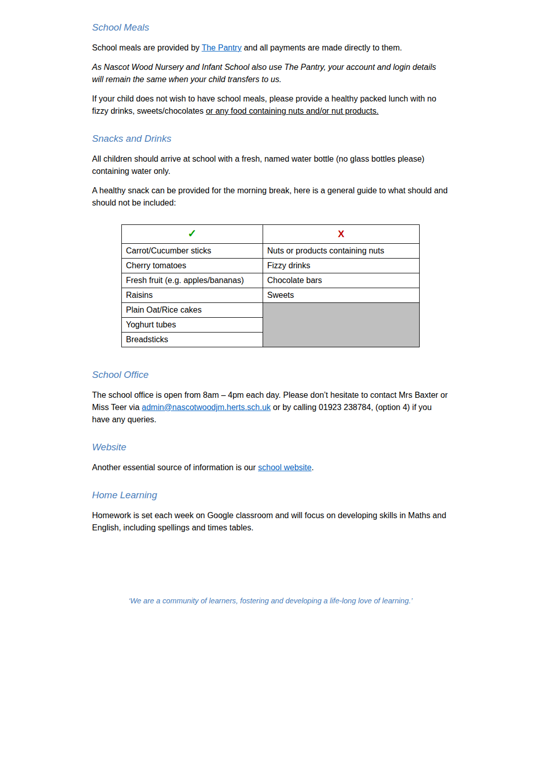School Meals
School meals are provided by The Pantry and all payments are made directly to them.
As Nascot Wood Nursery and Infant School also use The Pantry, your account and login details will remain the same when your child transfers to us.
If your child does not wish to have school meals, please provide a healthy packed lunch with no fizzy drinks, sweets/chocolates or any food containing nuts and/or nut products.
Snacks and Drinks
All children should arrive at school with a fresh, named water bottle (no glass bottles please) containing water only.
A healthy snack can be provided for the morning break, here is a general guide to what should and should not be included:
| ✓ | X |
| Carrot/Cucumber sticks | Nuts or products containing nuts |
| Cherry tomatoes | Fizzy drinks |
| Fresh fruit (e.g. apples/bananas) | Chocolate bars |
| Raisins | Sweets |
| Plain Oat/Rice cakes | |
| Yoghurt tubes |
| Breadsticks |
School Office
The school office is open from 8am – 4pm each day. Please don’t hesitate to contact Mrs Baxter or Miss Teer via admin@nascotwoodjm.herts.sch.uk or by calling 01923 238784, (option 4) if you have any queries.
Website
Another essential source of information is our school website.
Home Learning
Homework is set each week on Google classroom and will focus on developing skills in Maths and English, including spellings and times tables.
‘We are a community of learners, fostering and developing a life-long love of learning.’